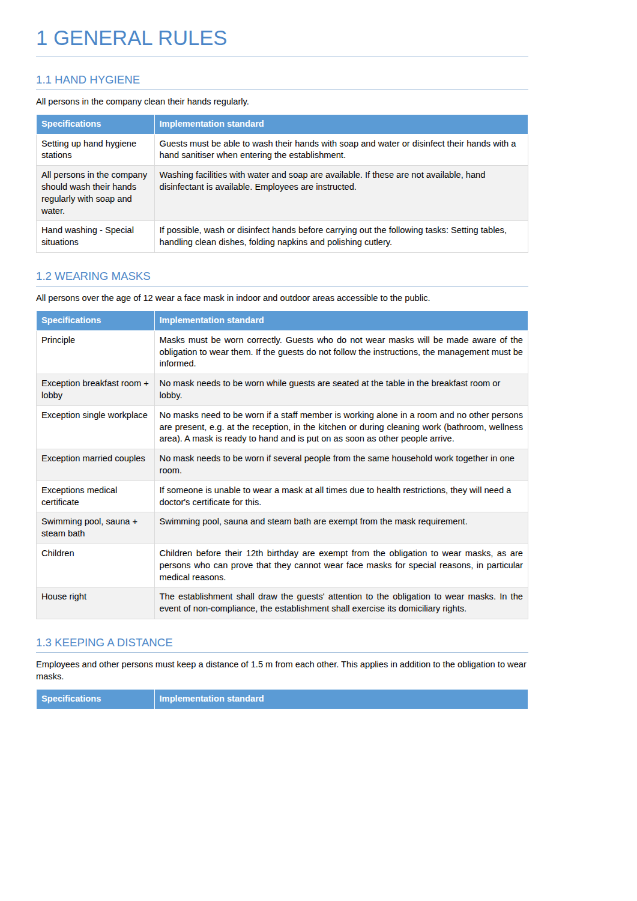1 GENERAL RULES
1.1 HAND HYGIENE
All persons in the company clean their hands regularly.
| Specifications | Implementation standard |
| --- | --- |
| Setting up hand hygiene stations | Guests must be able to wash their hands with soap and water or disinfect their hands with a hand sanitiser when entering the establishment. |
| All persons in the company should wash their hands regularly with soap and water. | Washing facilities with water and soap are available. If these are not available, hand disinfectant is available. Employees are instructed. |
| Hand washing - Special situations | If possible, wash or disinfect hands before carrying out the following tasks: Setting tables, handling clean dishes, folding napkins and polishing cutlery. |
1.2 WEARING MASKS
All persons over the age of 12 wear a face mask in indoor and outdoor areas accessible to the public.
| Specifications | Implementation standard |
| --- | --- |
| Principle | Masks must be worn correctly. Guests who do not wear masks will be made aware of the obligation to wear them. If the guests do not follow the instructions, the management must be informed. |
| Exception breakfast room + lobby | No mask needs to be worn while guests are seated at the table in the breakfast room or lobby. |
| Exception single workplace | No masks need to be worn if a staff member is working alone in a room and no other persons are present, e.g. at the reception, in the kitchen or during cleaning work (bathroom, wellness area). A mask is ready to hand and is put on as soon as other people arrive. |
| Exception married couples | No mask needs to be worn if several people from the same household work together in one room. |
| Exceptions medical certificate | If someone is unable to wear a mask at all times due to health restrictions, they will need a doctor's certificate for this. |
| Swimming pool, sauna + steam bath | Swimming pool, sauna and steam bath are exempt from the mask requirement. |
| Children | Children before their 12th birthday are exempt from the obligation to wear masks, as are persons who can prove that they cannot wear face masks for special reasons, in particular medical reasons. |
| House right | The establishment shall draw the guests' attention to the obligation to wear masks. In the event of non-compliance, the establishment shall exercise its domiciliary rights. |
1.3 KEEPING A DISTANCE
Employees and other persons must keep a distance of 1.5 m from each other. This applies in addition to the obligation to wear masks.
| Specifications | Implementation standard |
| --- | --- |